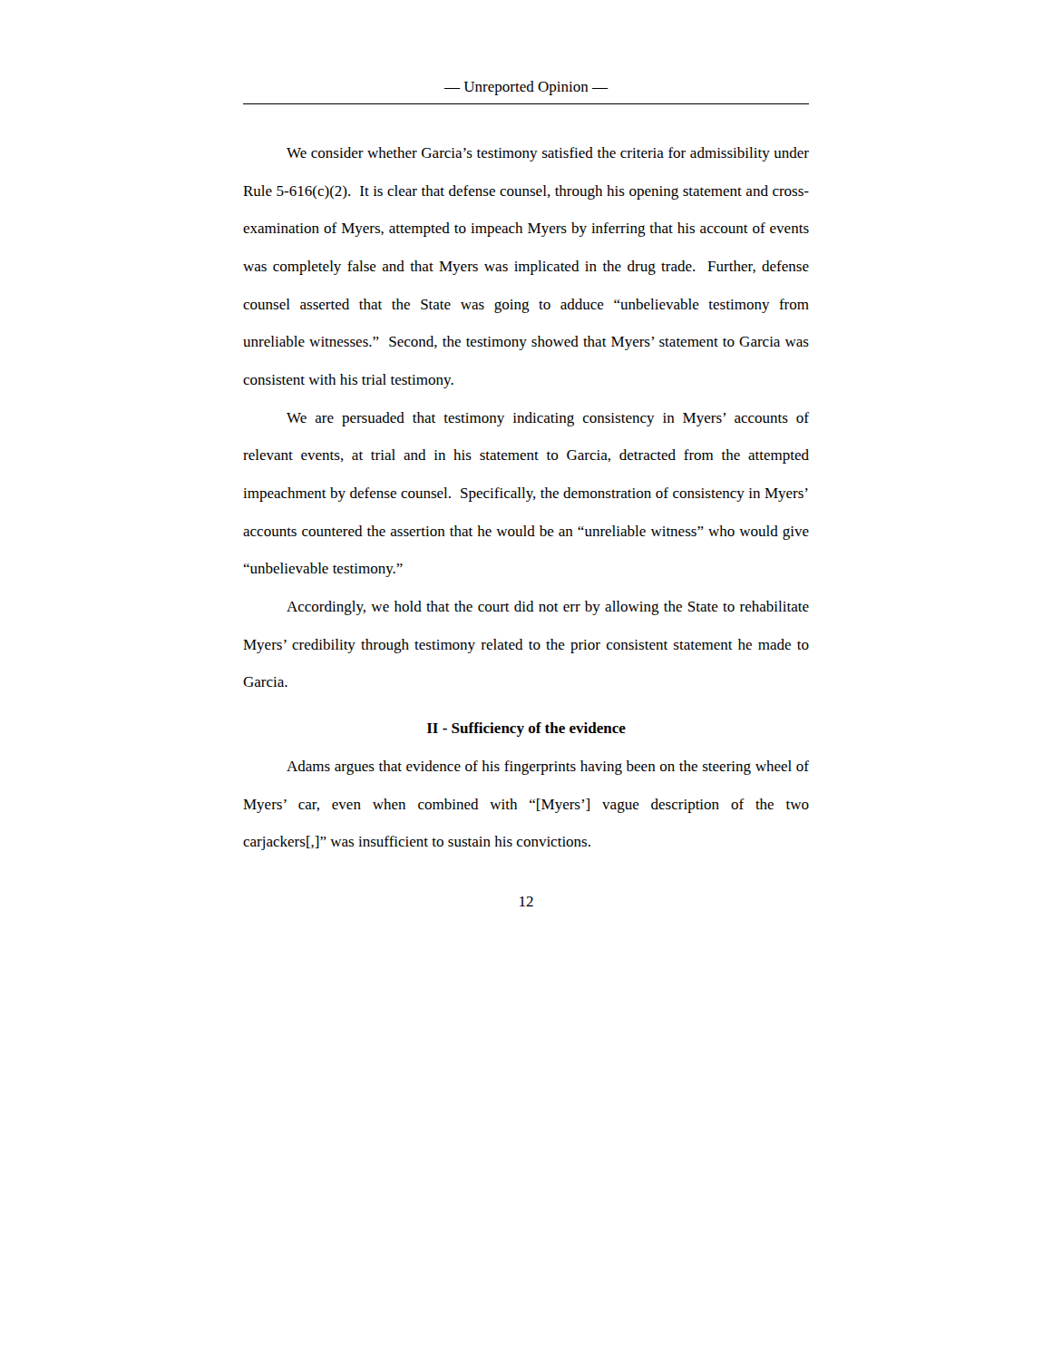— Unreported Opinion —
We consider whether Garcia’s testimony satisfied the criteria for admissibility under Rule 5-616(c)(2). It is clear that defense counsel, through his opening statement and cross-examination of Myers, attempted to impeach Myers by inferring that his account of events was completely false and that Myers was implicated in the drug trade. Further, defense counsel asserted that the State was going to adduce “unbelievable testimony from unreliable witnesses.” Second, the testimony showed that Myers’ statement to Garcia was consistent with his trial testimony.
We are persuaded that testimony indicating consistency in Myers’ accounts of relevant events, at trial and in his statement to Garcia, detracted from the attempted impeachment by defense counsel. Specifically, the demonstration of consistency in Myers’ accounts countered the assertion that he would be an “unreliable witness” who would give “unbelievable testimony.”
Accordingly, we hold that the court did not err by allowing the State to rehabilitate Myers’ credibility through testimony related to the prior consistent statement he made to Garcia.
II - Sufficiency of the evidence
Adams argues that evidence of his fingerprints having been on the steering wheel of Myers’ car, even when combined with “[Myers’] vague description of the two carjackers[,]” was insufficient to sustain his convictions.
12